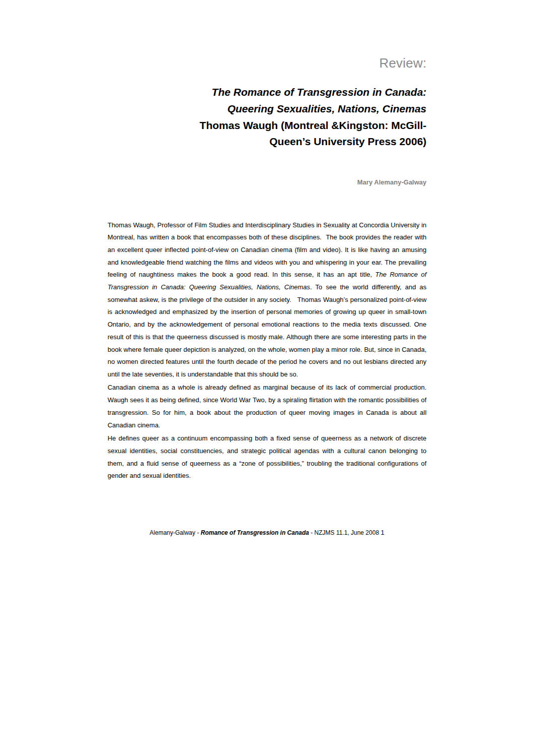Review:
The Romance of Transgression in Canada:
Queering Sexualities, Nations, Cinemas
Thomas Waugh (Montreal &Kingston: McGill-
Queen’s University Press 2006)
Mary Alemany-Galway
Thomas Waugh, Professor of Film Studies and Interdisciplinary Studies in Sexuality at Concordia University in Montreal, has written a book that encompasses both of these disciplines. The book provides the reader with an excellent queer inflected point-of-view on Canadian cinema (film and video). It is like having an amusing and knowledgeable friend watching the films and videos with you and whispering in your ear. The prevailing feeling of naughtiness makes the book a good read. In this sense, it has an apt title, The Romance of Transgression in Canada: Queering Sexualities, Nations, Cinemas. To see the world differently, and as somewhat askew, is the privilege of the outsider in any society. Thomas Waugh’s personalized point-of-view is acknowledged and emphasized by the insertion of personal memories of growing up queer in small-town Ontario, and by the acknowledgement of personal emotional reactions to the media texts discussed. One result of this is that the queerness discussed is mostly male. Although there are some interesting parts in the book where female queer depiction is analyzed, on the whole, women play a minor role. But, since in Canada, no women directed features until the fourth decade of the period he covers and no out lesbians directed any until the late seventies, it is understandable that this should be so.
Canadian cinema as a whole is already defined as marginal because of its lack of commercial production. Waugh sees it as being defined, since World War Two, by a spiraling flirtation with the romantic possibilities of transgression. So for him, a book about the production of queer moving images in Canada is about all Canadian cinema.
He defines queer as a continuum encompassing both a fixed sense of queerness as a network of discrete sexual identities, social constituencies, and strategic political agendas with a cultural canon belonging to them, and a fluid sense of queerness as a “zone of possibilities,” troubling the traditional configurations of gender and sexual identities.
Alemany-Galway - Romance of Transgression in Canada - NZJMS 11.1, June 2008 1